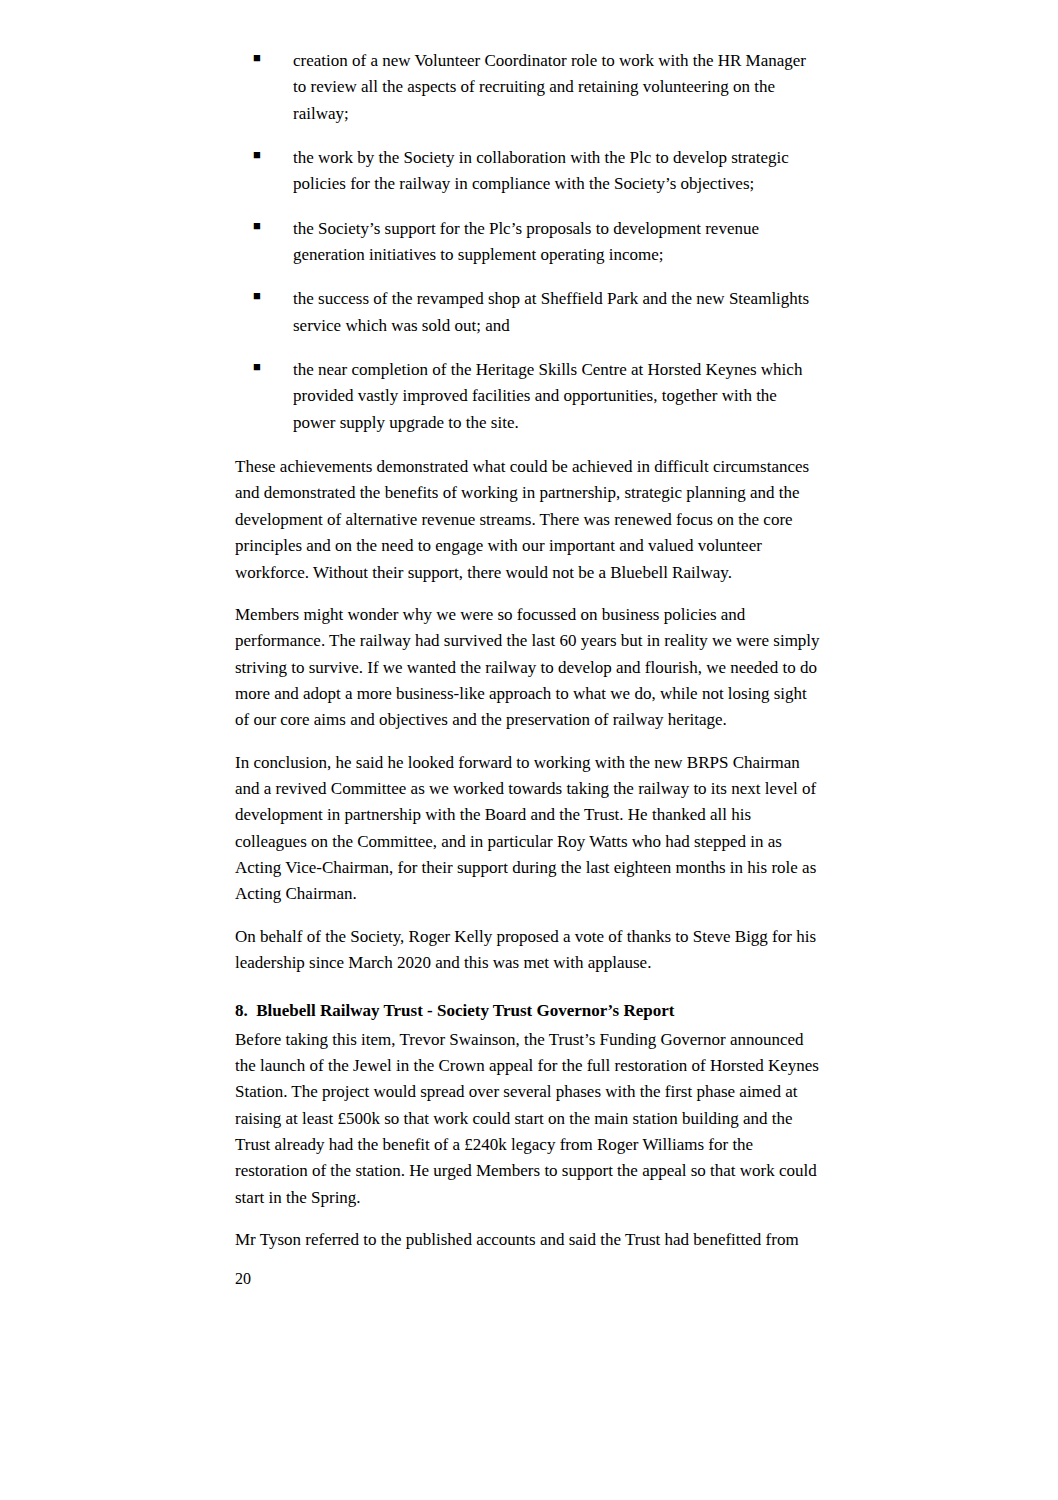creation of a new Volunteer Coordinator role to work with the HR Manager to review all the aspects of recruiting and retaining volunteering on the railway;
the work by the Society in collaboration with the Plc to develop strategic policies for the railway in compliance with the Society’s objectives;
the Society’s support for the Plc’s proposals to development revenue generation initiatives to supplement operating income;
the success of the revamped shop at Sheffield Park and the new Steamlights service which was sold out; and
the near completion of the Heritage Skills Centre at Horsted Keynes which provided vastly improved facilities and opportunities, together with the power supply upgrade to the site.
These achievements demonstrated what could be achieved in difficult circumstances and demonstrated the benefits of working in partnership, strategic planning and the development of alternative revenue streams. There was renewed focus on the core principles and on the need to engage with our important and valued volunteer workforce. Without their support, there would not be a Bluebell Railway.
Members might wonder why we were so focussed on business policies and performance. The railway had survived the last 60 years but in reality we were simply striving to survive. If we wanted the railway to develop and flourish, we needed to do more and adopt a more business-like approach to what we do, while not losing sight of our core aims and objectives and the preservation of railway heritage.
In conclusion, he said he looked forward to working with the new BRPS Chairman and a revived Committee as we worked towards taking the railway to its next level of development in partnership with the Board and the Trust. He thanked all his colleagues on the Committee, and in particular Roy Watts who had stepped in as Acting Vice-Chairman, for their support during the last eighteen months in his role as Acting Chairman.
On behalf of the Society, Roger Kelly proposed a vote of thanks to Steve Bigg for his leadership since March 2020 and this was met with applause.
8. Bluebell Railway Trust - Society Trust Governor’s Report
Before taking this item, Trevor Swainson, the Trust’s Funding Governor announced the launch of the Jewel in the Crown appeal for the full restoration of Horsted Keynes Station. The project would spread over several phases with the first phase aimed at raising at least £500k so that work could start on the main station building and the Trust already had the benefit of a £240k legacy from Roger Williams for the restoration of the station. He urged Members to support the appeal so that work could start in the Spring.
Mr Tyson referred to the published accounts and said the Trust had benefitted from
20